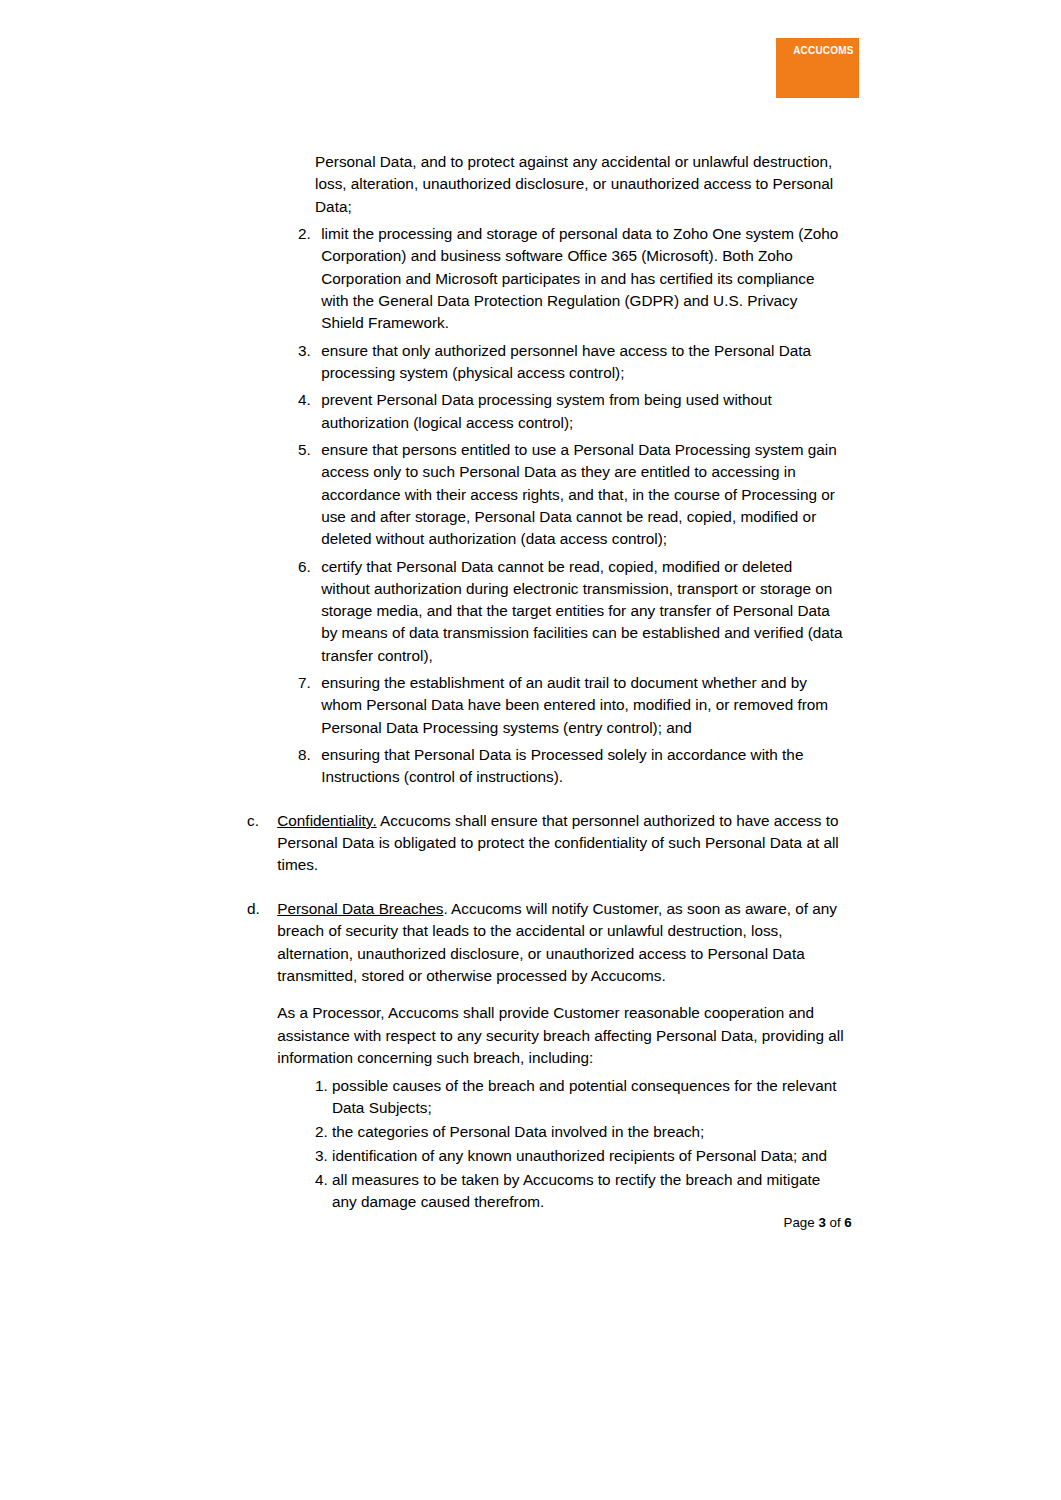ACCUCOMS
Personal Data, and to protect against any accidental or unlawful destruction, loss, alteration, unauthorized disclosure, or unauthorized access to Personal Data;
limit the processing and storage of personal data to Zoho One system (Zoho Corporation) and business software Office 365 (Microsoft). Both Zoho Corporation and Microsoft participates in and has certified its compliance with the General Data Protection Regulation (GDPR) and U.S. Privacy Shield Framework.
ensure that only authorized personnel have access to the Personal Data processing system (physical access control);
prevent Personal Data processing system from being used without authorization (logical access control);
ensure that persons entitled to use a Personal Data Processing system gain access only to such Personal Data as they are entitled to accessing in accordance with their access rights, and that, in the course of Processing or use and after storage, Personal Data cannot be read, copied, modified or deleted without authorization (data access control);
certify that Personal Data cannot be read, copied, modified or deleted without authorization during electronic transmission, transport or storage on storage media, and that the target entities for any transfer of Personal Data by means of data transmission facilities can be established and verified (data transfer control),
ensuring the establishment of an audit trail to document whether and by whom Personal Data have been entered into, modified in, or removed from Personal Data Processing systems (entry control); and
ensuring that Personal Data is Processed solely in accordance with the Instructions (control of instructions).
c.
Confidentiality. Accucoms shall ensure that personnel authorized to have access to Personal Data is obligated to protect the confidentiality of such Personal Data at all times.
d.
Personal Data Breaches. Accucoms will notify Customer, as soon as aware, of any breach of security that leads to the accidental or unlawful destruction, loss, alternation, unauthorized disclosure, or unauthorized access to Personal Data transmitted, stored or otherwise processed by Accucoms.
As a Processor, Accucoms shall provide Customer reasonable cooperation and assistance with respect to any security breach affecting Personal Data, providing all information concerning such breach, including:
possible causes of the breach and potential consequences for the relevant Data Subjects;
the categories of Personal Data involved in the breach;
identification of any known unauthorized recipients of Personal Data; and
all measures to be taken by Accucoms to rectify the breach and mitigate any damage caused therefrom.
Page 3 of 6